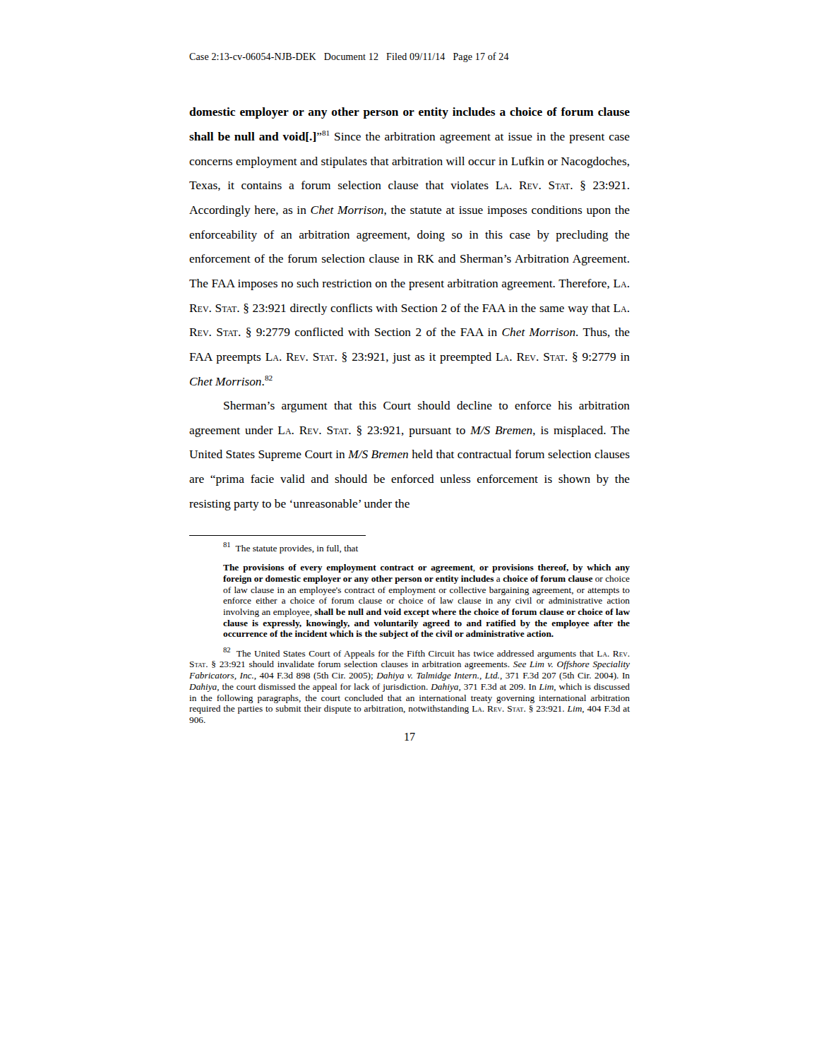Case 2:13-cv-06054-NJB-DEK Document 12 Filed 09/11/14 Page 17 of 24
domestic employer or any other person or entity includes a choice of forum clause shall be null and void[.]”81 Since the arbitration agreement at issue in the present case concerns employment and stipulates that arbitration will occur in Lufkin or Nacogdoches, Texas, it contains a forum selection clause that violates La. Rev. Stat. § 23:921. Accordingly here, as in Chet Morrison, the statute at issue imposes conditions upon the enforceability of an arbitration agreement, doing so in this case by precluding the enforcement of the forum selection clause in RK and Sherman’s Arbitration Agreement. The FAA imposes no such restriction on the present arbitration agreement. Therefore, La. Rev. Stat. § 23:921 directly conflicts with Section 2 of the FAA in the same way that La. Rev. Stat. § 9:2779 conflicted with Section 2 of the FAA in Chet Morrison. Thus, the FAA preempts La. Rev. Stat. § 23:921, just as it preempted La. Rev. Stat. § 9:2779 in Chet Morrison.82
Sherman’s argument that this Court should decline to enforce his arbitration agreement under La. Rev. Stat. § 23:921, pursuant to M/S Bremen, is misplaced. The United States Supreme Court in M/S Bremen held that contractual forum selection clauses are “prima facie valid and should be enforced unless enforcement is shown by the resisting party to be ‘unreasonable’ under the
81 The statute provides, in full, that
The provisions of every employment contract or agreement, or provisions thereof, by which any foreign or domestic employer or any other person or entity includes a choice of forum clause or choice of law clause in an employee's contract of employment or collective bargaining agreement, or attempts to enforce either a choice of forum clause or choice of law clause in any civil or administrative action involving an employee, shall be null and void except where the choice of forum clause or choice of law clause is expressly, knowingly, and voluntarily agreed to and ratified by the employee after the occurrence of the incident which is the subject of the civil or administrative action.
82 The United States Court of Appeals for the Fifth Circuit has twice addressed arguments that La. Rev. Stat. § 23:921 should invalidate forum selection clauses in arbitration agreements. See Lim v. Offshore Speciality Fabricators, Inc., 404 F.3d 898 (5th Cir. 2005); Dahiya v. Talmidge Intern., Ltd., 371 F.3d 207 (5th Cir. 2004). In Dahiya, the court dismissed the appeal for lack of jurisdiction. Dahiya, 371 F.3d at 209. In Lim, which is discussed in the following paragraphs, the court concluded that an international treaty governing international arbitration required the parties to submit their dispute to arbitration, notwithstanding La. Rev. Stat. § 23:921. Lim, 404 F.3d at 906.
17